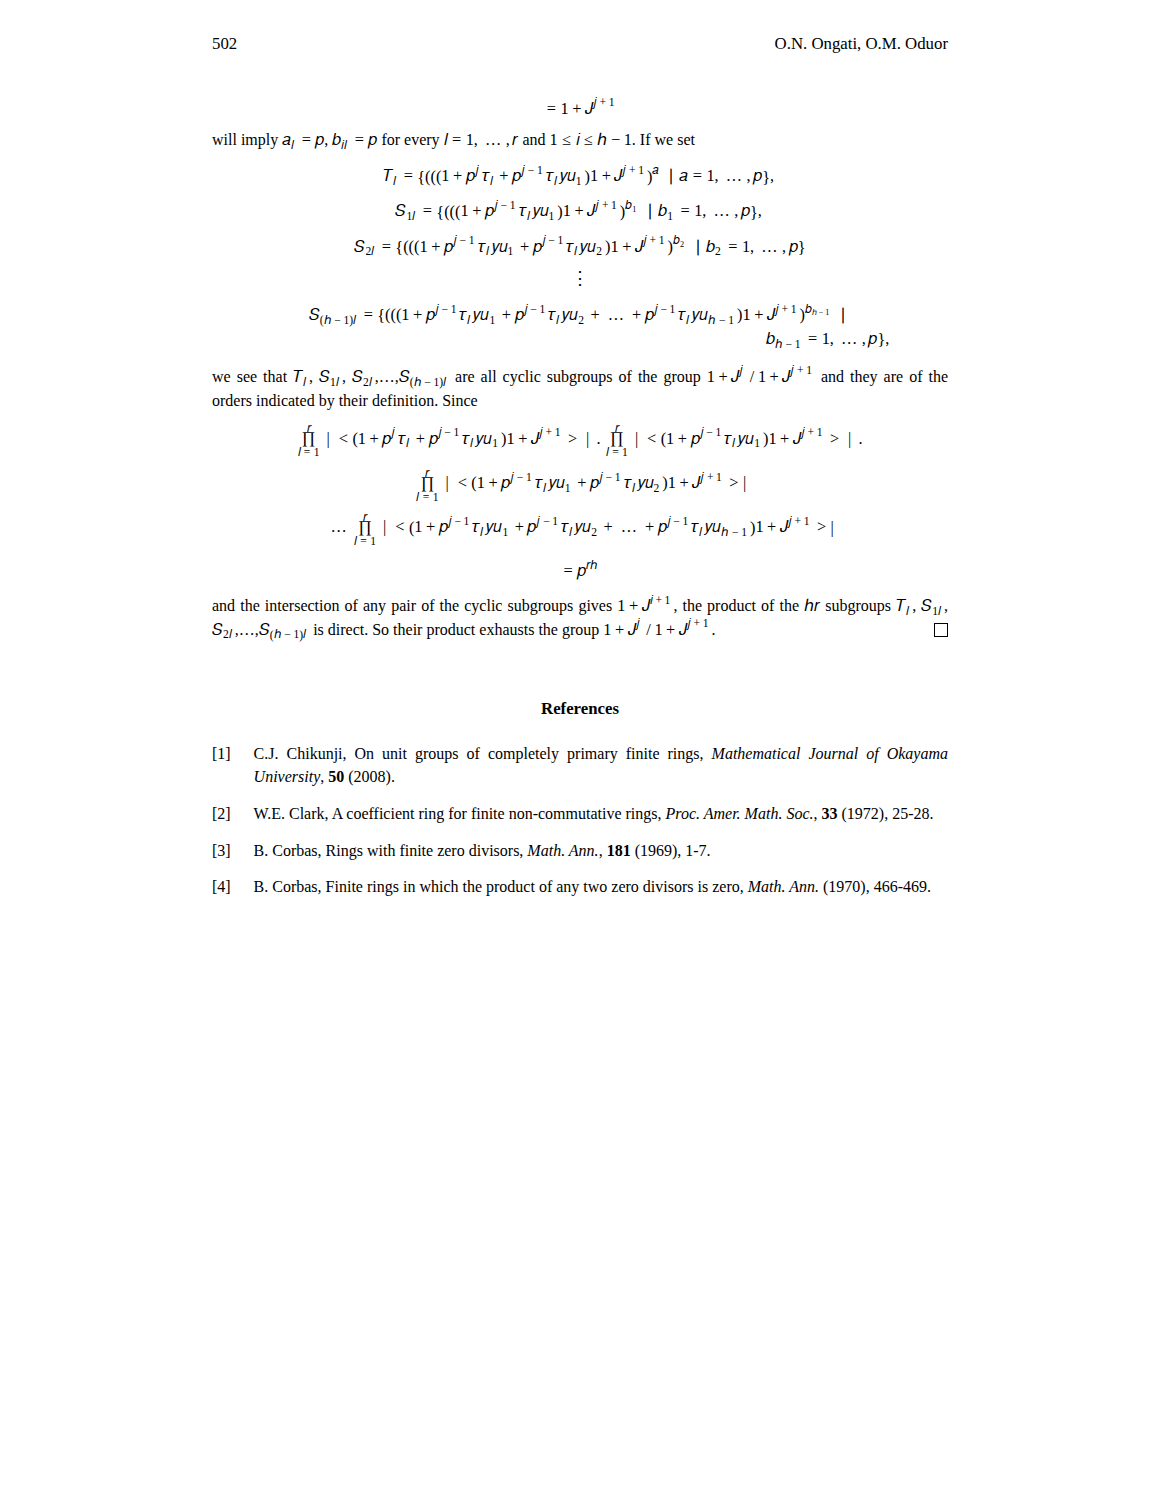502 O.N. Ongati, O.M. Oduor
= 1 + Jj+1
will imply al=p, bil=p for every l=1,…,r and 1≤i≤h−1. If we set
Tl = { (((1+pjτl +pj−1τlyu1) 1+Jj+1)a ∣a=1,…,p},
S1l = {(((1+pj−1τlyu1) 1+Jj+1)b1 ∣b1=1,…,p},
S2l = {(((1+pj−1τlyu1 +pj−1τlyu2) 1+Jj+1)b2 ∣b2=1,…,p}
⋮
S(h−1)l = {(((1+pj−1τlyu1 +pj−1τlyu2 +…+pj−1τlyuh−1) 1+Jj+1)bh−1 ∣
bh−1=1,…,p},
we see that Tl, S1l, S2l,…,S(h−1)l are all cyclic subgroups of the group 1+Jj/1+Jj+1 and they are of the orders indicated by their definition. Since
∏l=1r |<(1+pjτl +pj−1τlyu1) 1+Jj+1>| . ∏l=1r |<(1+pj−1τlyu1) 1+Jj+1>|.
∏l=1r |<(1+pj−1τlyu1 +pj−1τlyu2) 1+Jj+1>|
… ∏l=1r |<(1+pj−1τlyu1 +pj−1τlyu2 +…+pj−1τlyuh−1) 1+Jj+1>|
=prh
and the intersection of any pair of the cyclic subgroups gives 1+Ji+1, the product of the hr subgroups Tl, S1l, S2l,…,S(h−1)l is direct. So their product exhausts the group 1+Jj/1+Jj+1.
References
[1] C.J. Chikunji, On unit groups of completely primary finite rings, Mathematical Journal of Okayama University, 50 (2008).
[2] W.E. Clark, A coefficient ring for finite non-commutative rings, Proc. Amer. Math. Soc., 33 (1972), 25-28.
[3] B. Corbas, Rings with finite zero divisors, Math. Ann., 181 (1969), 1-7.
[4] B. Corbas, Finite rings in which the product of any two zero divisors is zero, Math. Ann. (1970), 466-469.